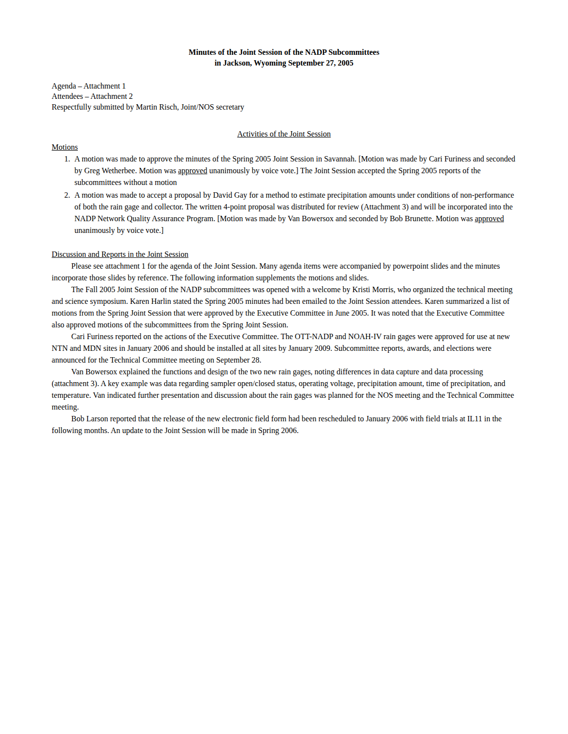Minutes of the Joint Session of the NADP Subcommittees
in Jackson, Wyoming September 27, 2005
Agenda – Attachment 1
Attendees – Attachment 2
Respectfully submitted by Martin Risch, Joint/NOS secretary
Activities of the Joint Session
Motions
A motion was made to approve the minutes of the Spring 2005 Joint Session in Savannah. [Motion was made by Cari Furiness and seconded by Greg Wetherbee. Motion was approved unanimously by voice vote.] The Joint Session accepted the Spring 2005 reports of the subcommittees without a motion
A motion was made to accept a proposal by David Gay for a method to estimate precipitation amounts under conditions of non-performance of both the rain gage and collector. The written 4-point proposal was distributed for review (Attachment 3) and will be incorporated into the NADP Network Quality Assurance Program. [Motion was made by Van Bowersox and seconded by Bob Brunette. Motion was approved unanimously by voice vote.]
Discussion and Reports in the Joint Session
Please see attachment 1 for the agenda of the Joint Session. Many agenda items were accompanied by powerpoint slides and the minutes incorporate those slides by reference. The following information supplements the motions and slides.
The Fall 2005 Joint Session of the NADP subcommittees was opened with a welcome by Kristi Morris, who organized the technical meeting and science symposium. Karen Harlin stated the Spring 2005 minutes had been emailed to the Joint Session attendees. Karen summarized a list of motions from the Spring Joint Session that were approved by the Executive Committee in June 2005. It was noted that the Executive Committee also approved motions of the subcommittees from the Spring Joint Session.
Cari Furiness reported on the actions of the Executive Committee. The OTT-NADP and NOAH-IV rain gages were approved for use at new NTN and MDN sites in January 2006 and should be installed at all sites by January 2009. Subcommittee reports, awards, and elections were announced for the Technical Committee meeting on September 28.
Van Bowersox explained the functions and design of the two new rain gages, noting differences in data capture and data processing (attachment 3). A key example was data regarding sampler open/closed status, operating voltage, precipitation amount, time of precipitation, and temperature. Van indicated further presentation and discussion about the rain gages was planned for the NOS meeting and the Technical Committee meeting.
Bob Larson reported that the release of the new electronic field form had been rescheduled to January 2006 with field trials at IL11 in the following months. An update to the Joint Session will be made in Spring 2006.